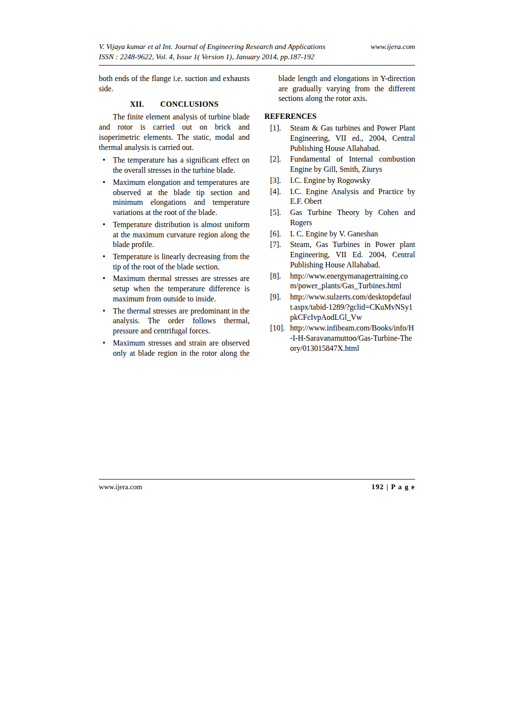V. Vijaya kumar et al Int. Journal of Engineering Research and Applications
www.ijera.com
ISSN : 2248-9622, Vol. 4, Issue 1( Version 1), January 2014, pp.187-192
both ends of the flange i.e. suction and exhausts side.
XII. CONCLUSIONS
The finite element analysis of turbine blade and rotor is carried out on brick and isoperimetric elements. The static, modal and thermal analysis is carried out.
The temperature has a significant effect on the overall stresses in the turbine blade.
Maximum elongation and temperatures are observed at the blade tip section and minimum elongations and temperature variations at the root of the blade.
Temperature distribution is almost uniform at the maximum curvature region along the blade profile.
Temperature is linearly decreasing from the tip of the root of the blade section.
Maximum thermal stresses are stresses are setup when the temperature difference is maximum from outside to inside.
The thermal stresses are predominant in the analysis. The order follows thermal, pressure and centrifugal forces.
Maximum stresses and strain are observed only at blade region in the rotor along the blade length and elongations in Y-direction are gradually varying from the different sections along the rotor axis.
REFERENCES
Steam & Gas turbines and Power Plant Engineering, VII ed., 2004, Central Publishing House Allahabad.
Fundamental of Internal combustion Engine by Gill, Smith, Ziurys
I.C. Engine by Rogowsky
I.C. Engine Analysis and Practice by E.F. Obert
Gas Turbine Theory by Cohen and Rogers
I. C. Engine by V. Ganeshan
Steam, Gas Turbines in Power plant Engineering, VII Ed. 2004, Central Publishing House Allahabad.
http://www.energymanagertraining.com/power_plants/Gas_Turbines.html
http://www.sulzerts.com/desktopdefault.aspx/tabid-1289/?gclid=CKuMvNSy1pkCFcIvpAodLGl_Vw
http://www.infibeam.com/Books/info/H-I-H-Saravanamuttoo/Gas-Turbine-Theory/013015847X.html
www.ijera.com
192 | P a g e